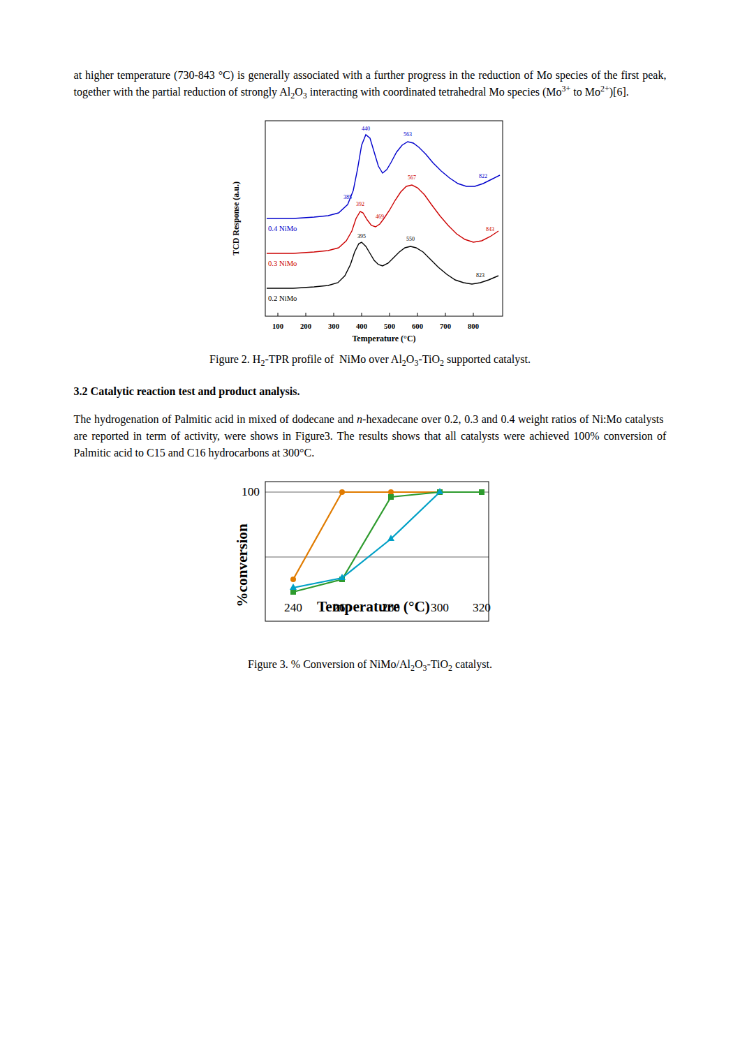at higher temperature (730-843 °C) is generally associated with a further progress in the reduction of Mo species of the first peak, together with the partial reduction of strongly Al2O3 interacting with coordinated tetrahedral Mo species (Mo3+ to Mo2+)[6].
TCD Response (a.u.) 100 200 300 400 500 600 700 800 Temperature (°C) 440 563 385 822 0.4 NiMo 392 469 567 843 0.3 NiMo 395 550 823 0.2 NiMo
Figure 2. H2-TPR profile of NiMo over Al2O3-TiO2 supported catalyst.
3.2 Catalytic reaction test and product analysis.
The hydrogenation of Palmitic acid in mixed of dodecane and n-hexadecane over 0.2, 0.3 and 0.4 weight ratios of Ni:Mo catalysts are reported in term of activity, were shows in Figure3. The results shows that all catalysts were achieved 100% conversion of Palmitic acid to C15 and C16 hydrocarbons at 300°C.
100 %conversion 240 260 280 300 320 Temperature (°C)
Figure 3. % Conversion of NiMo/Al2O3-TiO2 catalyst.